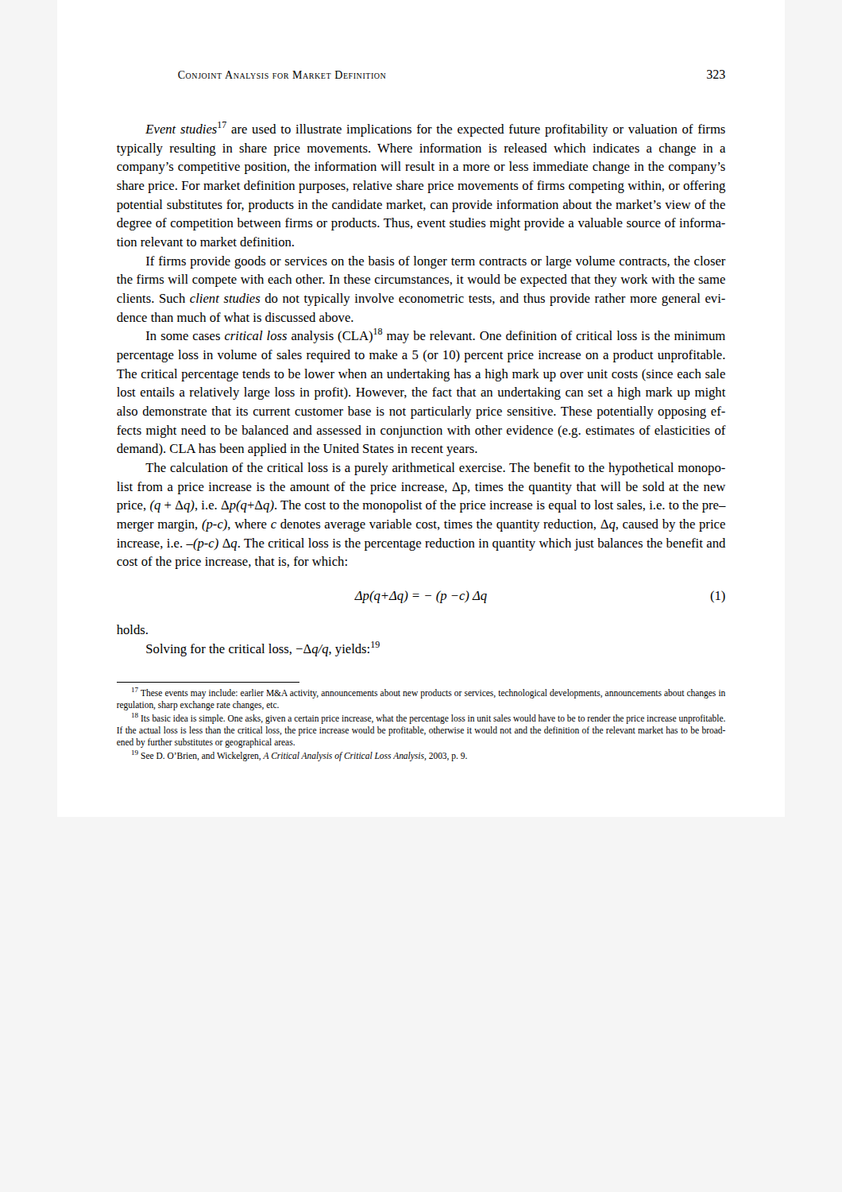Conjoint Analysis for Market Definition 323
Event studies17 are used to illustrate implications for the expected future profitability or valuation of firms typically resulting in share price movements. Where information is released which indicates a change in a company’s competitive position, the information will result in a more or less immediate change in the company’s share price. For market definition purposes, relative share price movements of firms competing within, or offering potential substitutes for, products in the candidate market, can provide information about the market’s view of the degree of competition between firms or products. Thus, event studies might provide a valuable source of information relevant to market definition.
If firms provide goods or services on the basis of longer term contracts or large volume contracts, the closer the firms will compete with each other. In these circumstances, it would be expected that they work with the same clients. Such client studies do not typically involve econometric tests, and thus provide rather more general evidence than much of what is discussed above.
In some cases critical loss analysis (CLA)18 may be relevant. One definition of critical loss is the minimum percentage loss in volume of sales required to make a 5 (or 10) percent price increase on a product unprofitable. The critical percentage tends to be lower when an undertaking has a high mark up over unit costs (since each sale lost entails a relatively large loss in profit). However, the fact that an undertaking can set a high mark up might also demonstrate that its current customer base is not particularly price sensitive. These potentially opposing effects might need to be balanced and assessed in conjunction with other evidence (e.g. estimates of elasticities of demand). CLA has been applied in the United States in recent years.
The calculation of the critical loss is a purely arithmetical exercise. The benefit to the hypothetical monopolist from a price increase is the amount of the price increase, Δp, times the quantity that will be sold at the new price, (q + Δq), i.e. Δp(q+Δq). The cost to the monopolist of the price increase is equal to lost sales, i.e. to the pre–merger margin, (p-c), where c denotes average variable cost, times the quantity reduction, Δq, caused by the price increase, i.e. –(p-c) Δq. The critical loss is the percentage reduction in quantity which just balances the benefit and cost of the price increase, that is, for which:
Δp(q+Δq) = − (p −c) Δq(1)
holds.
Solving for the critical loss, −Δq/q, yields:19
17 These events may include: earlier M&A activity, announcements about new products or services, technological developments, announcements about changes in regulation, sharp exchange rate changes, etc.
18 Its basic idea is simple. One asks, given a certain price increase, what the percentage loss in unit sales would have to be to render the price increase unprofitable. If the actual loss is less than the critical loss, the price increase would be profitable, otherwise it would not and the definition of the relevant market has to be broadened by further substitutes or geographical areas.
19 See D. O’Brien, and Wickelgren, A Critical Analysis of Critical Loss Analysis, 2003, p. 9.